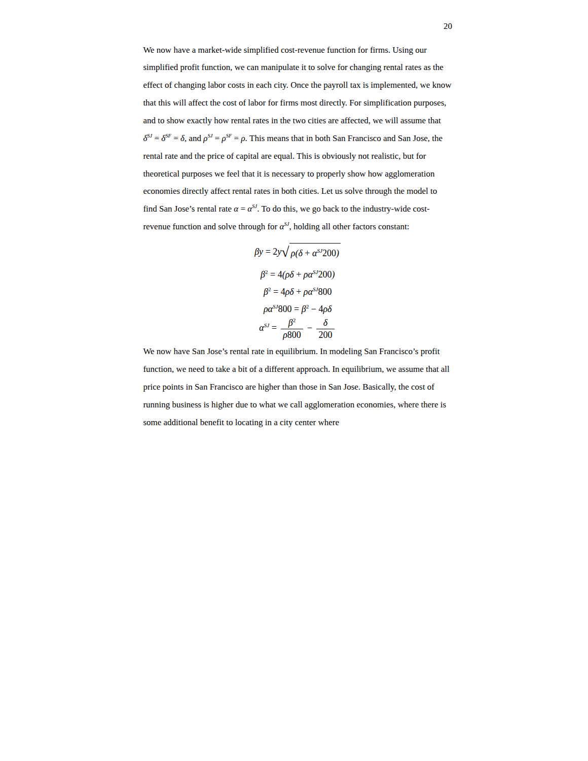20
We now have a market-wide simplified cost-revenue function for firms. Using our simplified profit function, we can manipulate it to solve for changing rental rates as the effect of changing labor costs in each city. Once the payroll tax is implemented, we know that this will affect the cost of labor for firms most directly. For simplification purposes, and to show exactly how rental rates in the two cities are affected, we will assume that δSJ = δSF = δ, and ρSJ = ρSF = ρ. This means that in both San Francisco and San Jose, the rental rate and the price of capital are equal. This is obviously not realistic, but for theoretical purposes we feel that it is necessary to properly show how agglomeration economies directly affect rental rates in both cities. Let us solve through the model to find San Jose’s rental rate α = αSJ. To do this, we go back to the industry-wide cost-revenue function and solve through for αSJ, holding all other factors constant:
βy = 2y√ρ(δ + αSJ200) β2 = 4(ρδ + ραSJ200) β2 = 4ρδ + ραSJ800 ραSJ800 = β2 − 4ρδ αSJ = β2 ρ800 − δ 200
We now have San Jose’s rental rate in equilibrium. In modeling San Francisco’s profit function, we need to take a bit of a different approach. In equilibrium, we assume that all price points in San Francisco are higher than those in San Jose. Basically, the cost of running business is higher due to what we call agglomeration economies, where there is some additional benefit to locating in a city center where